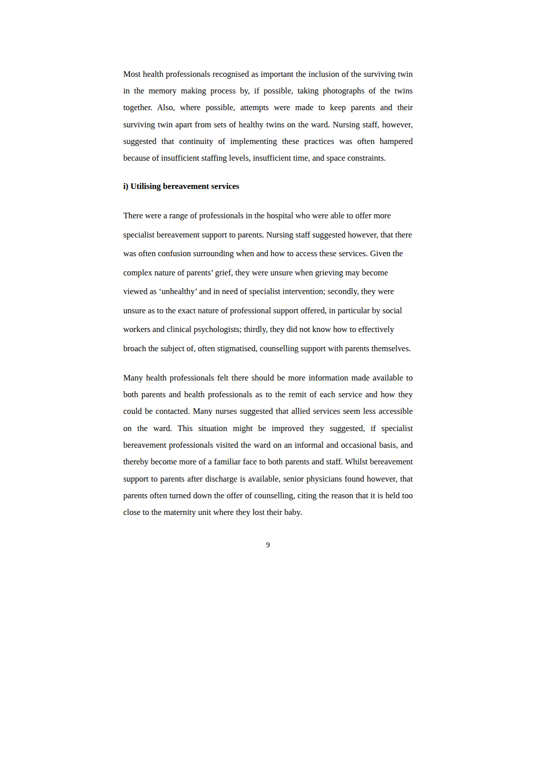Most health professionals recognised as important the inclusion of the surviving twin in the memory making process by, if possible, taking photographs of the twins together. Also, where possible, attempts were made to keep parents and their surviving twin apart from sets of healthy twins on the ward. Nursing staff, however, suggested that continuity of implementing these practices was often hampered because of insufficient staffing levels, insufficient time, and space constraints.
i) Utilising bereavement services
There were a range of professionals in the hospital who were able to offer more specialist bereavement support to parents. Nursing staff suggested however, that there was often confusion surrounding when and how to access these services. Given the complex nature of parents’ grief, they were unsure when grieving may become viewed as ‘unhealthy’ and in need of specialist intervention; secondly, they were unsure as to the exact nature of professional support offered, in particular by social workers and clinical psychologists; thirdly, they did not know how to effectively broach the subject of, often stigmatised, counselling support with parents themselves.
Many health professionals felt there should be more information made available to both parents and health professionals as to the remit of each service and how they could be contacted. Many nurses suggested that allied services seem less accessible on the ward. This situation might be improved they suggested, if specialist bereavement professionals visited the ward on an informal and occasional basis, and thereby become more of a familiar face to both parents and staff. Whilst bereavement support to parents after discharge is available, senior physicians found however, that parents often turned down the offer of counselling, citing the reason that it is held too close to the maternity unit where they lost their baby.
9